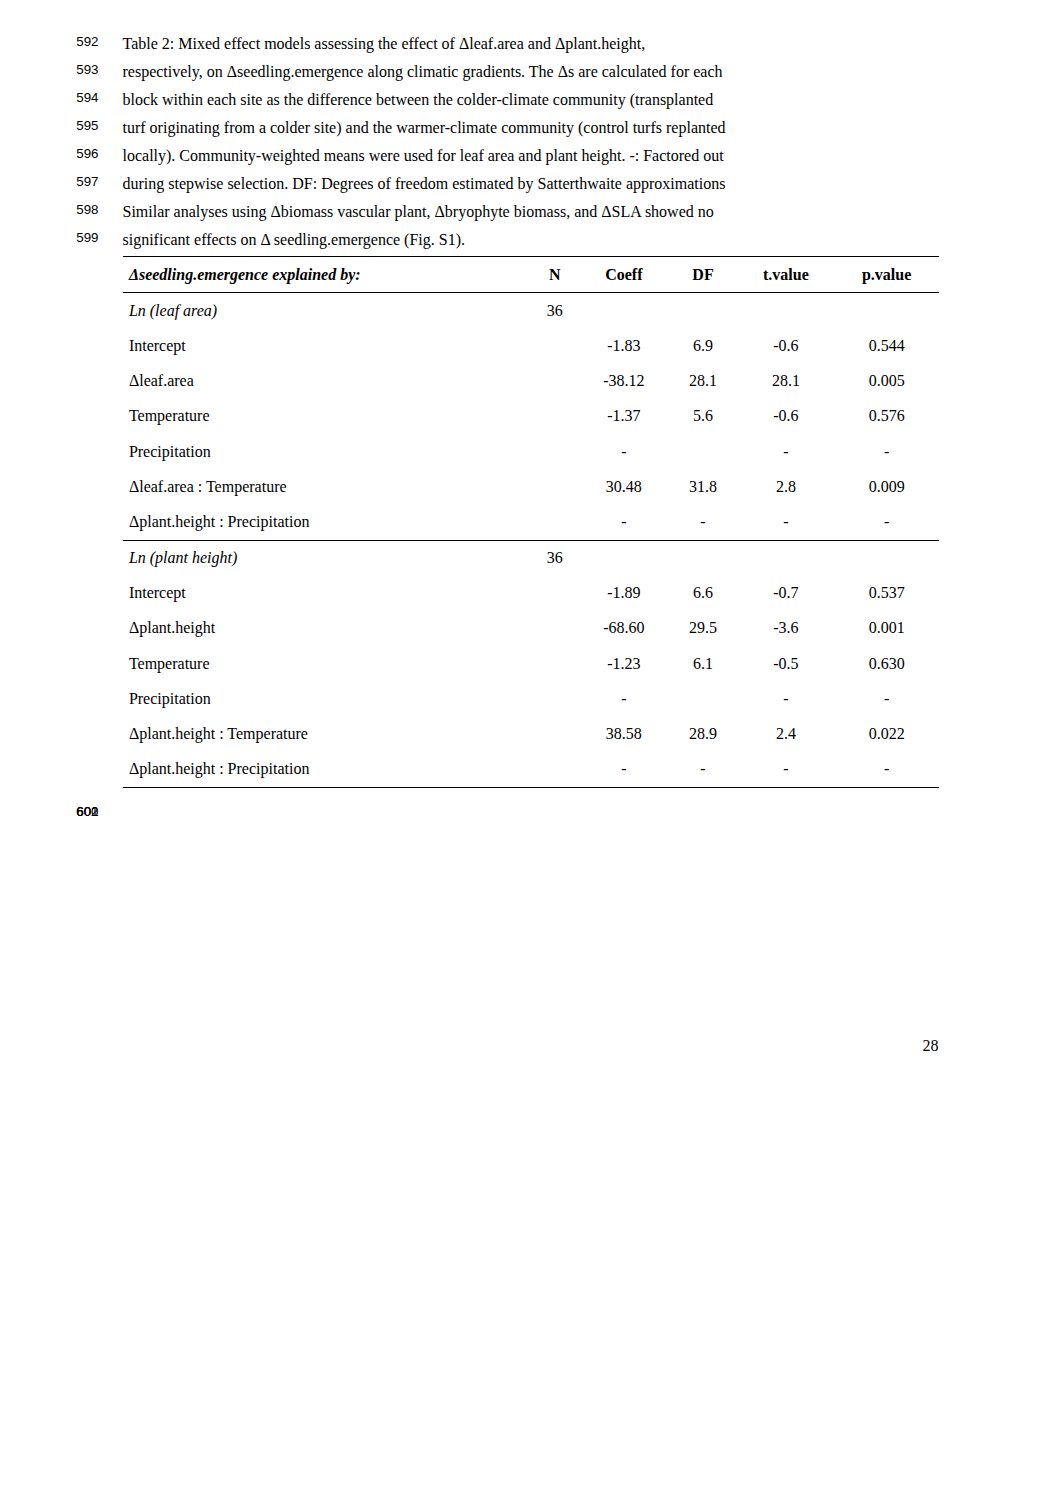592
Table 2: Mixed effect models assessing the effect of Δleaf.area and Δplant.height,
593
respectively, on Δseedling.emergence along climatic gradients. The Δs are calculated for each
594
block within each site as the difference between the colder-climate community (transplanted
595
turf originating from a colder site) and the warmer-climate community (control turfs replanted
596
locally). Community-weighted means were used for leaf area and plant height. -: Factored out
597
during stepwise selection. DF: Degrees of freedom estimated by Satterthwaite approximations
598
Similar analyses using Δbiomass vascular plant, Δbryophyte biomass, and ΔSLA showed no
599
significant effects on Δ seedling.emergence (Fig. S1).
| Δseedling.emergence explained by: | N | Coeff | DF | t.value | p.value |
| --- | --- | --- | --- | --- | --- |
| Ln (leaf area) | 36 | | | | |
| Intercept | | -1.83 | 6.9 | -0.6 | 0.544 |
| Δ leaf.area | | -38.12 | 28.1 | 28.1 | 0.005 |
| Temperature | | -1.37 | 5.6 | -0.6 | 0.576 |
| Precipitation | | - | | - | - |
| Δ leaf.area : Temperature | | 30.48 | 31.8 | 2.8 | 0.009 |
| Δ plant.height : Precipitation | | - | - | - | - |
| Ln (plant height) | 36 | | | | |
| Intercept | | -1.89 | 6.6 | -0.7 | 0.537 |
| Δ plant.height | | -68.60 | 29.5 | -3.6 | 0.001 |
| Temperature | | -1.23 | 6.1 | -0.5 | 0.630 |
| Precipitation | | - | | - | - |
| Δ plant.height : Temperature | | 38.58 | 28.9 | 2.4 | 0.022 |
| Δ plant.height : Precipitation | | - | - | - | - |
600
601
602
28